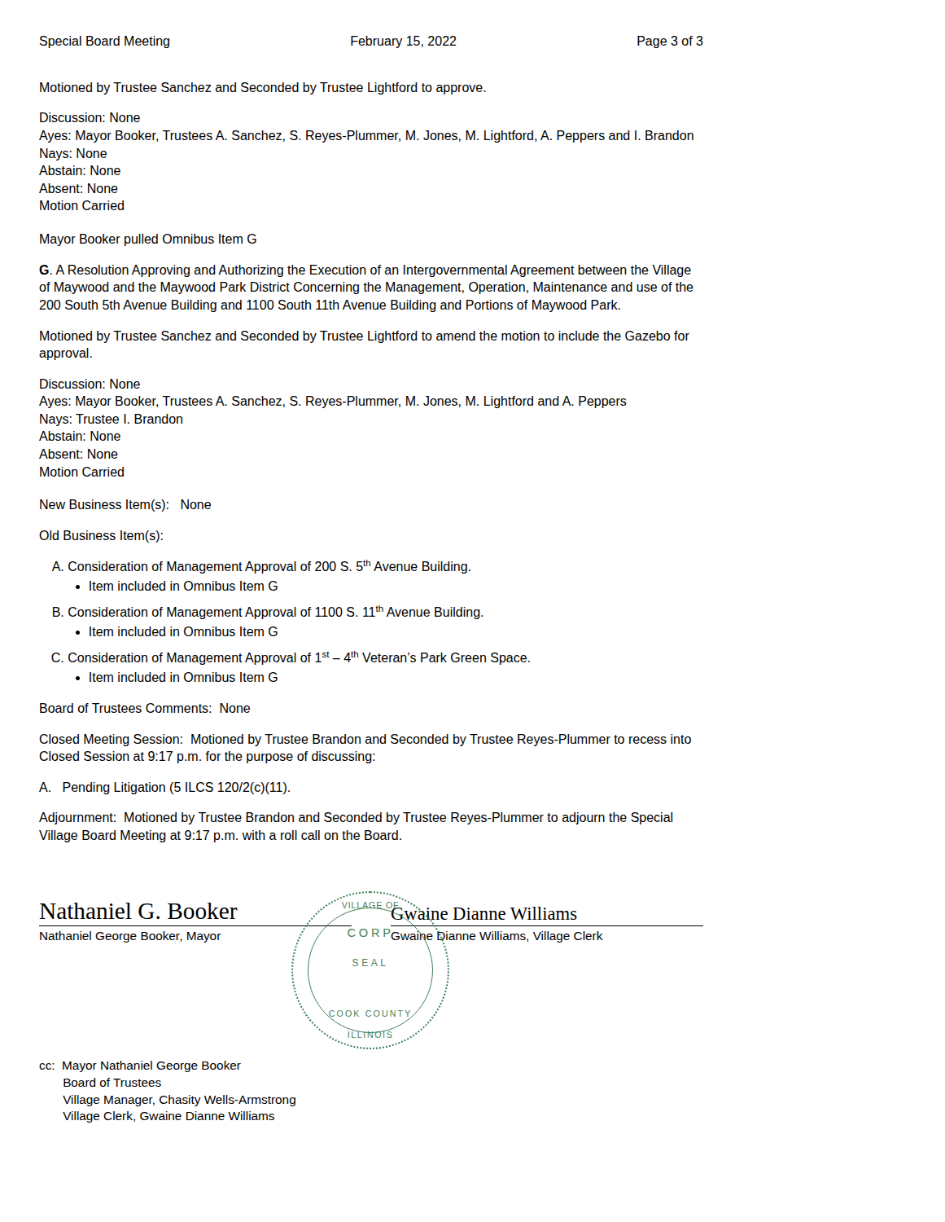Special Board Meeting
February 15, 2022
Page 3 of 3
Motioned by Trustee Sanchez and Seconded by Trustee Lightford to approve.
Discussion: None
Ayes: Mayor Booker, Trustees A. Sanchez, S. Reyes-Plummer, M. Jones, M. Lightford, A. Peppers and I. Brandon
Nays: None
Abstain: None
Absent: None
Motion Carried
Mayor Booker pulled Omnibus Item G
G. A Resolution Approving and Authorizing the Execution of an Intergovernmental Agreement between the Village of Maywood and the Maywood Park District Concerning the Management, Operation, Maintenance and use of the 200 South 5th Avenue Building and 1100 South 11th Avenue Building and Portions of Maywood Park.
Motioned by Trustee Sanchez and Seconded by Trustee Lightford to amend the motion to include the Gazebo for approval.
Discussion: None
Ayes: Mayor Booker, Trustees A. Sanchez, S. Reyes-Plummer, M. Jones, M. Lightford and A. Peppers
Nays: Trustee I. Brandon
Abstain: None
Absent: None
Motion Carried
New Business Item(s): None
Old Business Item(s):
Consideration of Management Approval of 200 S. 5th Avenue Building.
Item included in Omnibus Item G
Consideration of Management Approval of 1100 S. 11th Avenue Building.
Item included in Omnibus Item G
Consideration of Management Approval of 1st – 4th Veteran’s Park Green Space.
Item included in Omnibus Item G
Board of Trustees Comments: None
Closed Meeting Session: Motioned by Trustee Brandon and Seconded by Trustee Reyes-Plummer to recess into Closed Session at 9:17 p.m. for the purpose of discussing:
A. Pending Litigation (5 ILCS 120/2(c)(11).
Adjournment: Motioned by Trustee Brandon and Seconded by Trustee Reyes-Plummer to adjourn the Special Village Board Meeting at 9:17 p.m. with a roll call on the Board.
VILLAGE OF
CORP
SEAL
COOK COUNTY
ILLINOIS
Nathaniel G. Booker
Nathaniel George Booker, Mayor
Gwaine Dianne Williams
Gwaine Dianne Williams, Village Clerk
cc: Mayor Nathaniel George Booker
Board of Trustees
Village Manager, Chasity Wells-Armstrong
Village Clerk, Gwaine Dianne Williams